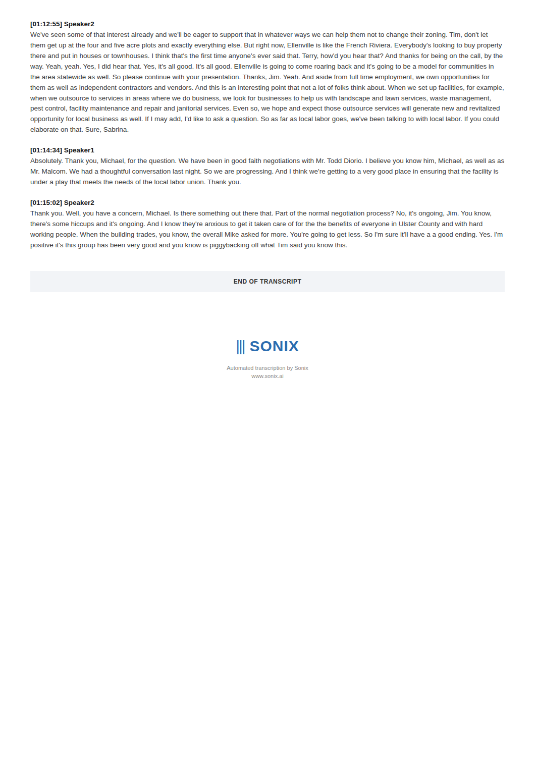[01:12:55] Speaker2
We've seen some of that interest already and we'll be eager to support that in whatever ways we can help them not to change their zoning. Tim, don't let them get up at the four and five acre plots and exactly everything else. But right now, Ellenville is like the French Riviera. Everybody's looking to buy property there and put in houses or townhouses. I think that's the first time anyone's ever said that. Terry, how'd you hear that? And thanks for being on the call, by the way. Yeah, yeah. Yes, I did hear that. Yes, it's all good. It's all good. Ellenville is going to come roaring back and it's going to be a model for communities in the area statewide as well. So please continue with your presentation. Thanks, Jim. Yeah. And aside from full time employment, we own opportunities for them as well as independent contractors and vendors. And this is an interesting point that not a lot of folks think about. When we set up facilities, for example, when we outsource to services in areas where we do business, we look for businesses to help us with landscape and lawn services, waste management, pest control, facility maintenance and repair and janitorial services. Even so, we hope and expect those outsource services will generate new and revitalized opportunity for local business as well. If I may add, I'd like to ask a question. So as far as local labor goes, we've been talking to with local labor. If you could elaborate on that. Sure, Sabrina.
[01:14:34] Speaker1
Absolutely. Thank you, Michael, for the question. We have been in good faith negotiations with Mr. Todd Diorio. I believe you know him, Michael, as well as as Mr. Malcom. We had a thoughtful conversation last night. So we are progressing. And I think we're getting to a very good place in ensuring that the facility is under a play that meets the needs of the local labor union. Thank you.
[01:15:02] Speaker2
Thank you. Well, you have a concern, Michael. Is there something out there that. Part of the normal negotiation process? No, it's ongoing, Jim. You know, there's some hiccups and it's ongoing. And I know they're anxious to get it taken care of for the the benefits of everyone in Ulster County and with hard working people. When the building trades, you know, the overall Mike asked for more. You're going to get less. So I'm sure it'll have a a good ending. Yes. I'm positive it's this group has been very good and you know is piggybacking off what Tim said you know this.
END OF TRANSCRIPT
|||SONIX
Automated transcription by Sonix
www.sonix.ai